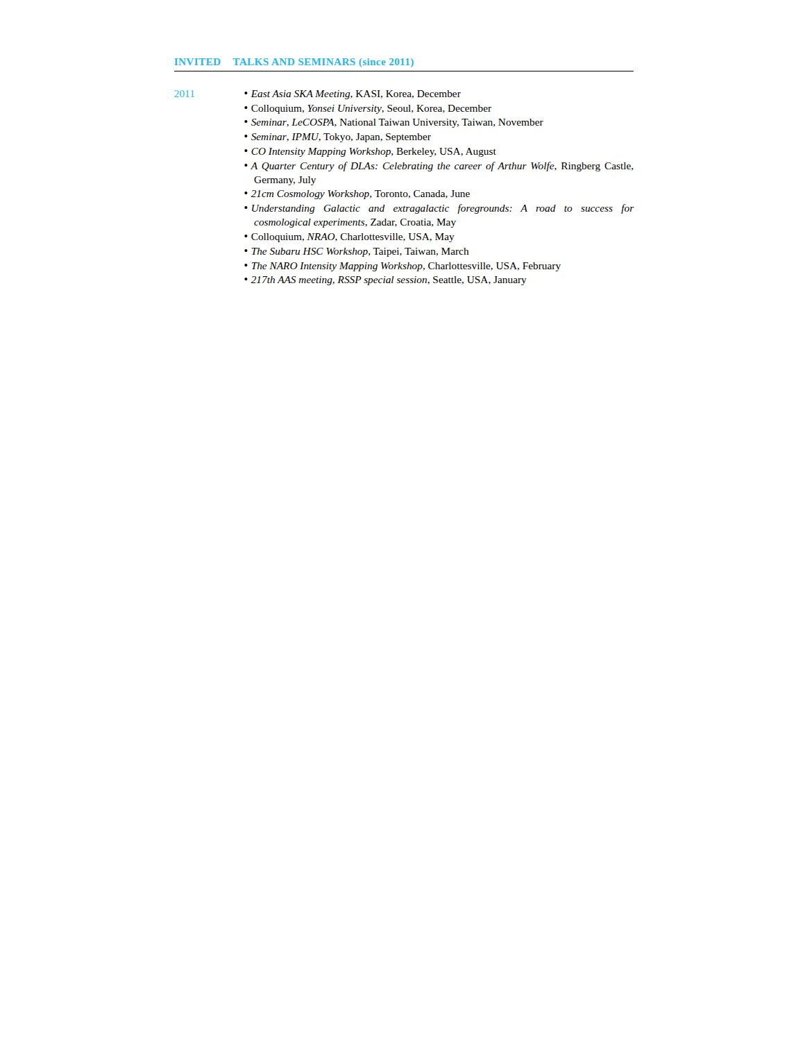INVITED TALKS AND SEMINARS (since 2011)
2011
•East Asia SKA Meeting, KASI, Korea, December
•Colloquium, Yonsei University, Seoul, Korea, December
•Seminar, LeCOSPA, National Taiwan University, Taiwan, November
•Seminar, IPMU, Tokyo, Japan, September
•CO Intensity Mapping Workshop, Berkeley, USA, August
•A Quarter Century of DLAs: Celebrating the career of Arthur Wolfe, Ringberg Castle, Germany, July
•21cm Cosmology Workshop, Toronto, Canada, June
•Understanding Galactic and extragalactic foregrounds: A road to success for cosmological experiments, Zadar, Croatia, May
•Colloquium, NRAO, Charlottesville, USA, May
•The Subaru HSC Workshop, Taipei, Taiwan, March
•The NARO Intensity Mapping Workshop, Charlottesville, USA, February
•217th AAS meeting, RSSP special session, Seattle, USA, January